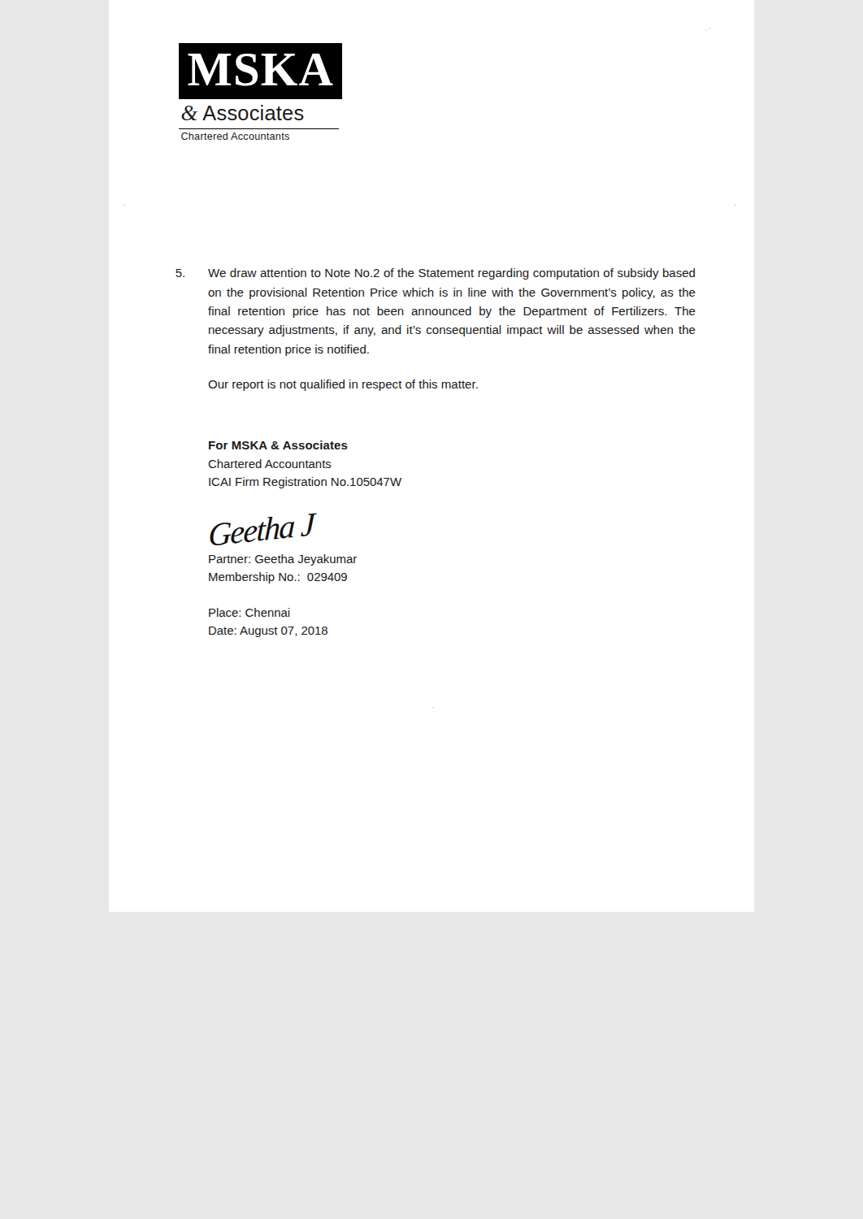.· · · ·
MSKA
& Associates
Chartered Accountants
5. We draw attention to Note No.2 of the Statement regarding computation of subsidy based on the provisional Retention Price which is in line with the Government’s policy, as the final retention price has not been announced by the Department of Fertilizers. The necessary adjustments, if any, and it’s consequential impact will be assessed when the final retention price is notified.
Our report is not qualified in respect of this matter.
For MSKA & Associates
Chartered Accountants
ICAI Firm Registration No.105047W
Geetha J
Partner: Geetha Jeyakumar
Membership No.: 029409
Place: Chennai
Date: August 07, 2018